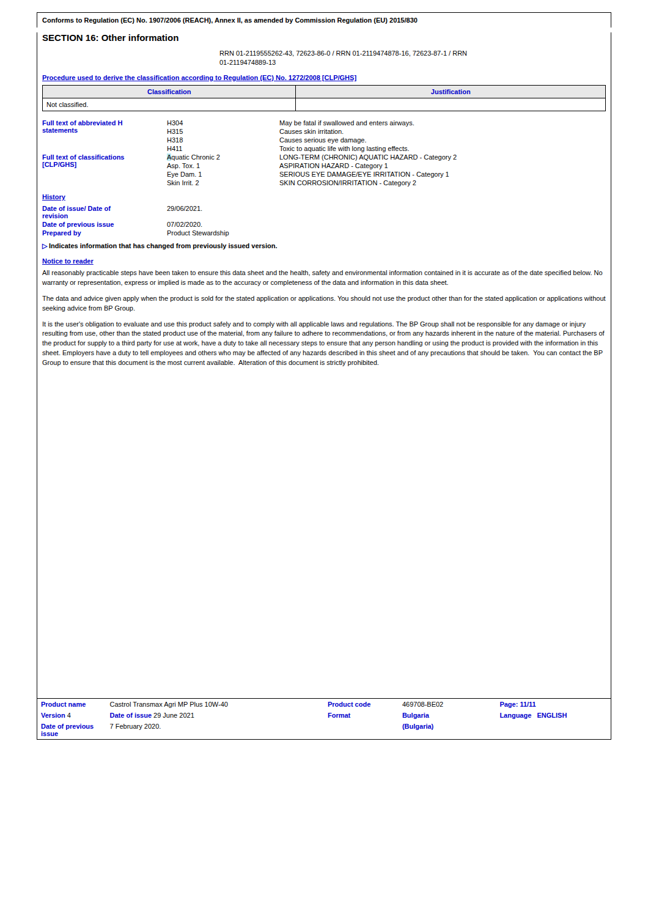Conforms to Regulation (EC) No. 1907/2006 (REACH), Annex II, as amended by Commission Regulation (EU) 2015/830
SECTION 16: Other information
RRN 01-2119555262-43, 72623-86-0 / RRN 01-2119474878-16, 72623-87-1 / RRN
01-2119474889-13
Procedure used to derive the classification according to Regulation (EC) No. 1272/2008 [CLP/GHS]
| Classification | Justification |
| --- | --- |
| Not classified. | |
| Full text of abbreviated H statements | H304 | May be fatal if swallowed and enters airways. |
| H315 | Causes skin irritation. |
| H318 | Causes serious eye damage. |
| H411 | Toxic to aquatic life with long lasting effects. |
| Full text of classifications [CLP/GHS] | A quatic Chronic 2 | LONG-TERM (CHRONIC) AQUATIC HAZARD - Category 2 |
| Asp. Tox. 1 | ASPIRATION HAZARD - Category 1 |
| Eye Dam. 1 | SERIOUS EYE DAMAGE/EYE IRRITATION - Category 1 |
| Skin Irrit. 2 | SKIN CORROSION/IRRITATION - Category 2 |
History
| Date of issue/ Date of revision | 29/06/2021. |
| Date of previous issue | 07/02/2020. |
| Prepared by | Product Stewardship |
▷ Indicates information that has changed from previously issued version.
Notice to reader
All reasonably practicable steps have been taken to ensure this data sheet and the health, safety and environmental information contained in it is accurate as of the date specified below. No warranty or representation, express or implied is made as to the accuracy or completeness of the data and information in this data sheet.
The data and advice given apply when the product is sold for the stated application or applications. You should not use the product other than for the stated application or applications without seeking advice from BP Group.
It is the user's obligation to evaluate and use this product safely and to comply with all applicable laws and regulations. The BP Group shall not be responsible for any damage or injury resulting from use, other than the stated product use of the material, from any failure to adhere to recommendations, or from any hazards inherent in the nature of the material. Purchasers of the product for supply to a third party for use at work, have a duty to take all necessary steps to ensure that any person handling or using the product is provided with the information in this sheet. Employers have a duty to tell employees and others who may be affected of any hazards described in this sheet and of any precautions that should be taken. You can contact the BP Group to ensure that this document is the most current available. Alteration of this document is strictly prohibited.
| Product name | Castrol Transmax Agri MP Plus 10W-40 | Product code | 469708-BE02 | Page: 11/11 |
| Version 4 | Date of issue 29 June 2021 | Format | Bulgaria | Language ENGLISH |
| Date of previous issue | 7 February 2020. | | (Bulgaria) | |